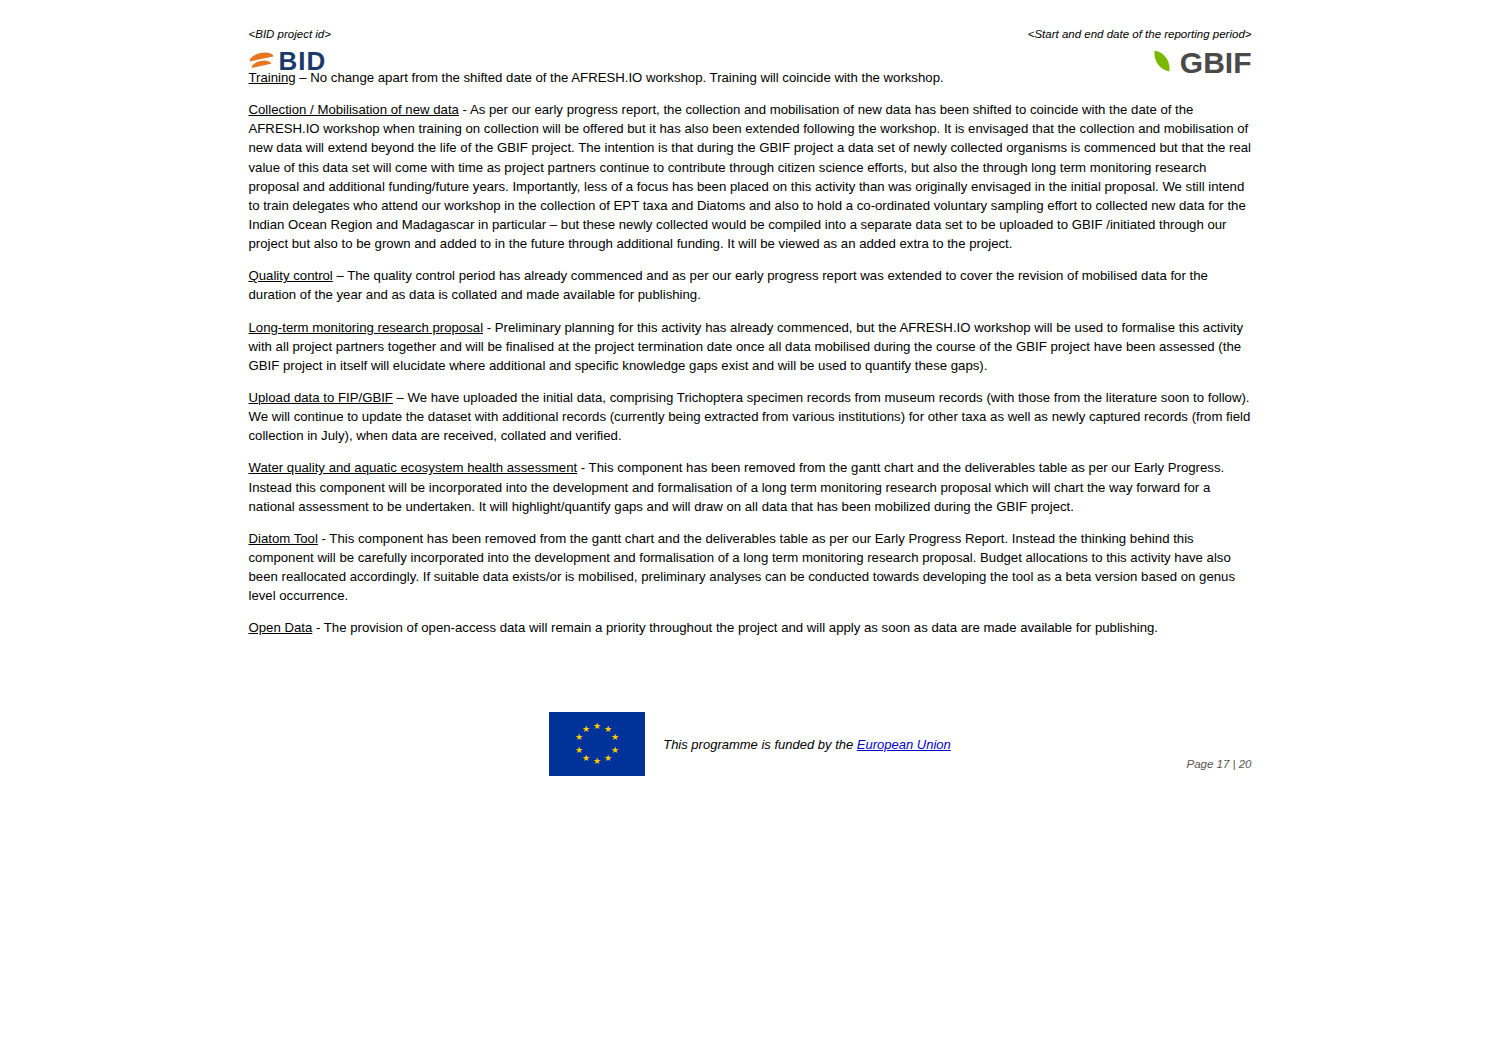<BID project id>
<Start and end date of the reporting period>
BID
GBIF
Training – No change apart from the shifted date of the AFRESH.IO workshop. Training will coincide with the workshop.
Collection / Mobilisation of new data - As per our early progress report, the collection and mobilisation of new data has been shifted to coincide with the date of the AFRESH.IO workshop when training on collection will be offered but it has also been extended following the workshop. It is envisaged that the collection and mobilisation of new data will extend beyond the life of the GBIF project. The intention is that during the GBIF project a data set of newly collected organisms is commenced but that the real value of this data set will come with time as project partners continue to contribute through citizen science efforts, but also the through long term monitoring research proposal and additional funding/future years. Importantly, less of a focus has been placed on this activity than was originally envisaged in the initial proposal. We still intend to train delegates who attend our workshop in the collection of EPT taxa and Diatoms and also to hold a co-ordinated voluntary sampling effort to collected new data for the Indian Ocean Region and Madagascar in particular – but these newly collected would be compiled into a separate data set to be uploaded to GBIF /initiated through our project but also to be grown and added to in the future through additional funding. It will be viewed as an added extra to the project.
Quality control – The quality control period has already commenced and as per our early progress report was extended to cover the revision of mobilised data for the duration of the year and as data is collated and made available for publishing.
Long-term monitoring research proposal - Preliminary planning for this activity has already commenced, but the AFRESH.IO workshop will be used to formalise this activity with all project partners together and will be finalised at the project termination date once all data mobilised during the course of the GBIF project have been assessed (the GBIF project in itself will elucidate where additional and specific knowledge gaps exist and will be used to quantify these gaps).
Upload data to FIP/GBIF – We have uploaded the initial data, comprising Trichoptera specimen records from museum records (with those from the literature soon to follow). We will continue to update the dataset with additional records (currently being extracted from various institutions) for other taxa as well as newly captured records (from field collection in July), when data are received, collated and verified.
Water quality and aquatic ecosystem health assessment - This component has been removed from the gantt chart and the deliverables table as per our Early Progress. Instead this component will be incorporated into the development and formalisation of a long term monitoring research proposal which will chart the way forward for a national assessment to be undertaken. It will highlight/quantify gaps and will draw on all data that has been mobilized during the GBIF project.
Diatom Tool - This component has been removed from the gantt chart and the deliverables table as per our Early Progress Report. Instead the thinking behind this component will be carefully incorporated into the development and formalisation of a long term monitoring research proposal. Budget allocations to this activity have also been reallocated accordingly. If suitable data exists/or is mobilised, preliminary analyses can be conducted towards developing the tool as a beta version based on genus level occurrence.
Open Data - The provision of open-access data will remain a priority throughout the project and will apply as soon as data are made available for publishing.
★
★
★
★
★
★
★
★
★
★
This programme is funded by the European Union
Page 17 | 20